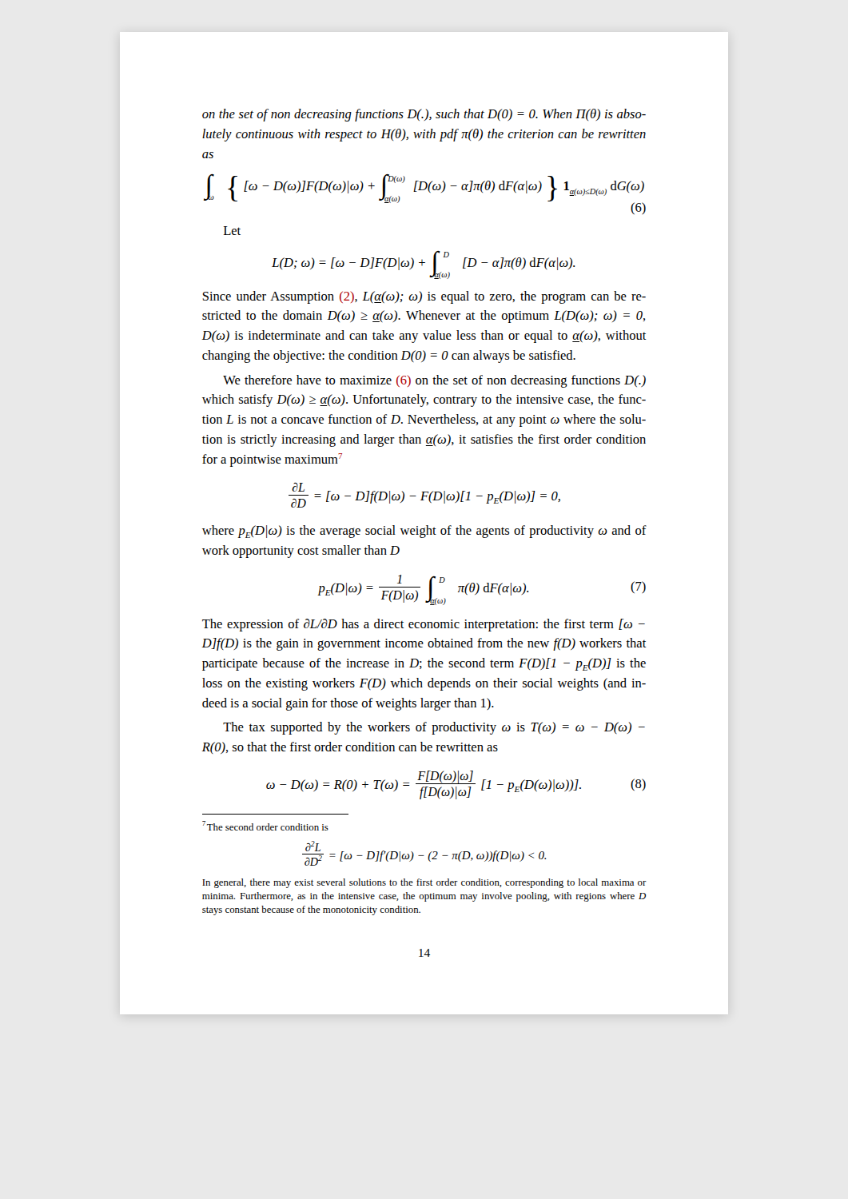on the set of non decreasing functions D(.), such that D(0) = 0. When Π(θ) is absolutely continuous with respect to H(θ), with pdf π(θ) the criterion can be rewritten as
∫ω { [ω − D(ω)]F(D(ω)|ω) + ∫D(ω) α(ω) [D(ω) − α]π(θ) d F(α|ω) } 1 α(ω)≤D(ω) d G(ω)
(6)
Let
L(D; ω) = [ω − D]F(D|ω) + ∫Dα(ω) [D − α]π(θ) d F(α|ω).
Since under Assumption (2), L(α(ω); ω) is equal to zero, the program can be restricted to the domain D(ω) ≥ α(ω). Whenever at the optimum L(D(ω); ω) = 0, D(ω) is indeterminate and can take any value less than or equal to α(ω), without changing the objective: the condition D(0) = 0 can always be satisfied.
We therefore have to maximize (6) on the set of non decreasing functions D(.) which satisfy D(ω) ≥ α(ω). Unfortunately, contrary to the intensive case, the function L is not a concave function of D. Nevertheless, at any point ω where the solution is strictly increasing and larger than α(ω), it satisfies the first order condition for a pointwise maximum7
∂L∂D = [ω − D]f(D|ω) − F(D|ω)[1 − pE(D|ω)] = 0,
where pE(D|ω) is the average social weight of the agents of productivity ω and of work opportunity cost smaller than D
pE(D|ω) = 1 F(D|ω) ∫Dα(ω) π(θ) d F(α|ω).
(7)
The expression of ∂L/∂D has a direct economic interpretation: the first term [ω − D]f(D) is the gain in government income obtained from the new f(D) workers that participate because of the increase in D; the second term F(D)[1 − pE(D)] is the loss on the existing workers F(D) which depends on their social weights (and indeed is a social gain for those of weights larger than 1).
The tax supported by the workers of productivity ω is T(ω) = ω − D(ω) − R(0), so that the first order condition can be rewritten as
ω − D(ω) = R(0) + T(ω) = F[D(ω)|ω] f[D(ω)|ω] [1 − pE(D(ω)|ω))].
(8)
7 The second order condition is
∂2L∂D2 = [ω − D]f′(D|ω) − (2 − π(D, ω))f(D|ω) < 0.
In general, there may exist several solutions to the first order condition, corresponding to local maxima or minima. Furthermore, as in the intensive case, the optimum may involve pooling, with regions where D stays constant because of the monotonicity condition.
14